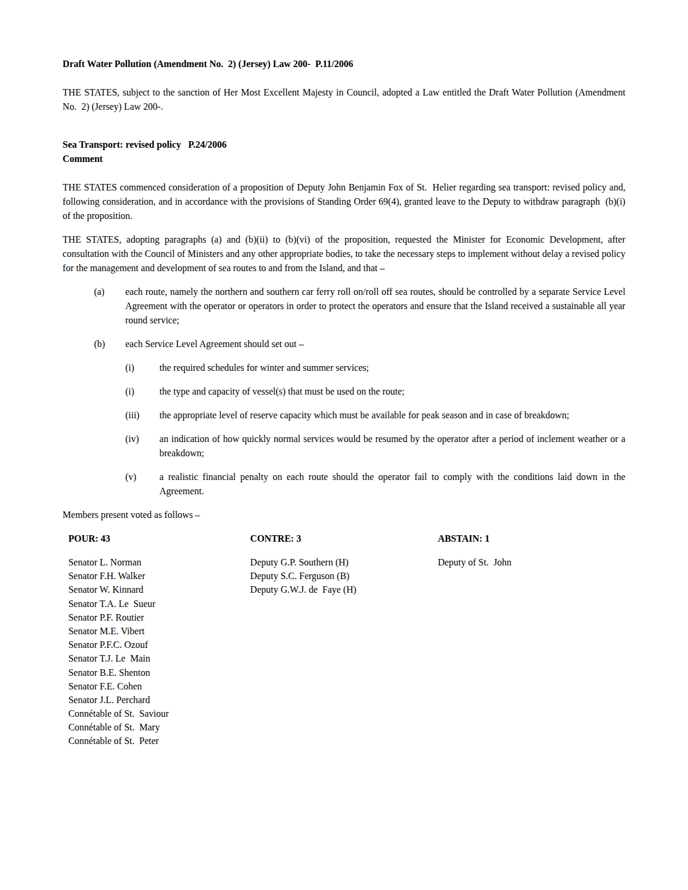Draft Water Pollution (Amendment No. 2) (Jersey) Law 200- P.11/2006
THE STATES, subject to the sanction of Her Most Excellent Majesty in Council, adopted a Law entitled the Draft Water Pollution (Amendment No. 2) (Jersey) Law 200-.
Sea Transport: revised policy P.24/2006
Comment
THE STATES commenced consideration of a proposition of Deputy John Benjamin Fox of St. Helier regarding sea transport: revised policy and, following consideration, and in accordance with the provisions of Standing Order 69(4), granted leave to the Deputy to withdraw paragraph (b)(i) of the proposition.
THE STATES, adopting paragraphs (a) and (b)(ii) to (b)(vi) of the proposition, requested the Minister for Economic Development, after consultation with the Council of Ministers and any other appropriate bodies, to take the necessary steps to implement without delay a revised policy for the management and development of sea routes to and from the Island, and that –
(a)
each route, namely the northern and southern car ferry roll on/roll off sea routes, should be controlled by a separate Service Level Agreement with the operator or operators in order to protect the operators and ensure that the Island received a sustainable all year round service;
(b)
each Service Level Agreement should set out –
(i)
the required schedules for winter and summer services;
(i)
the type and capacity of vessel(s) that must be used on the route;
(iii)
the appropriate level of reserve capacity which must be available for peak season and in case of breakdown;
(iv)
an indication of how quickly normal services would be resumed by the operator after a period of inclement weather or a breakdown;
(v)
a realistic financial penalty on each route should the operator fail to comply with the conditions laid down in the Agreement.
Members present voted as follows –
| POUR: 43 | CONTRE: 3 | ABSTAIN: 1 |
| Senator L. Norman Senator F.H. Walker Senator W. Kinnard Senator T.A. Le Sueur Senator P.F. Routier Senator M.E. Vibert Senator P.F.C. Ozouf Senator T.J. Le Main Senator B.E. Shenton Senator F.E. Cohen Senator J.L. Perchard Connétable of St. Saviour Connétable of St. Mary Connétable of St. Peter | Deputy G.P. Southern (H) Deputy S.C. Ferguson (B) Deputy G.W.J. de Faye (H) | Deputy of St. John |